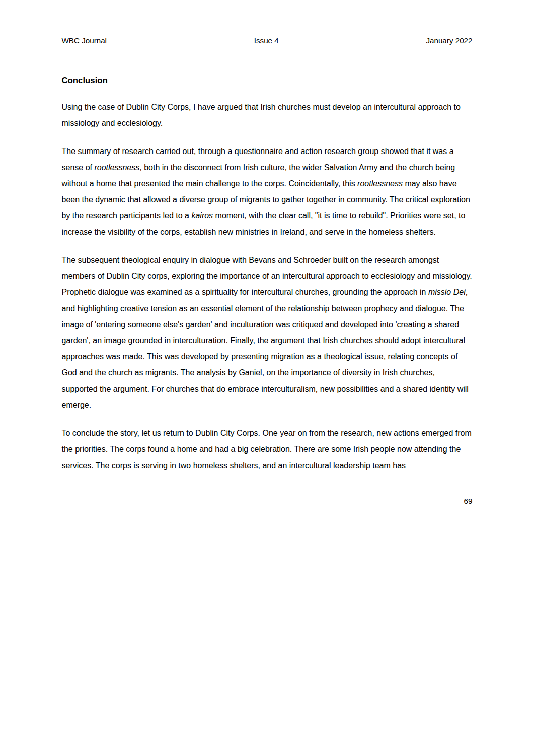WBC Journal Issue 4 January 2022
Conclusion
Using the case of Dublin City Corps, I have argued that Irish churches must develop an intercultural approach to missiology and ecclesiology.
The summary of research carried out, through a questionnaire and action research group showed that it was a sense of rootlessness, both in the disconnect from Irish culture, the wider Salvation Army and the church being without a home that presented the main challenge to the corps. Coincidentally, this rootlessness may also have been the dynamic that allowed a diverse group of migrants to gather together in community. The critical exploration by the research participants led to a kairos moment, with the clear call, "it is time to rebuild". Priorities were set, to increase the visibility of the corps, establish new ministries in Ireland, and serve in the homeless shelters.
The subsequent theological enquiry in dialogue with Bevans and Schroeder built on the research amongst members of Dublin City corps, exploring the importance of an intercultural approach to ecclesiology and missiology. Prophetic dialogue was examined as a spirituality for intercultural churches, grounding the approach in missio Dei, and highlighting creative tension as an essential element of the relationship between prophecy and dialogue. The image of 'entering someone else's garden' and inculturation was critiqued and developed into 'creating a shared garden', an image grounded in interculturation. Finally, the argument that Irish churches should adopt intercultural approaches was made. This was developed by presenting migration as a theological issue, relating concepts of God and the church as migrants. The analysis by Ganiel, on the importance of diversity in Irish churches, supported the argument. For churches that do embrace interculturalism, new possibilities and a shared identity will emerge.
To conclude the story, let us return to Dublin City Corps. One year on from the research, new actions emerged from the priorities. The corps found a home and had a big celebration. There are some Irish people now attending the services. The corps is serving in two homeless shelters, and an intercultural leadership team has
69